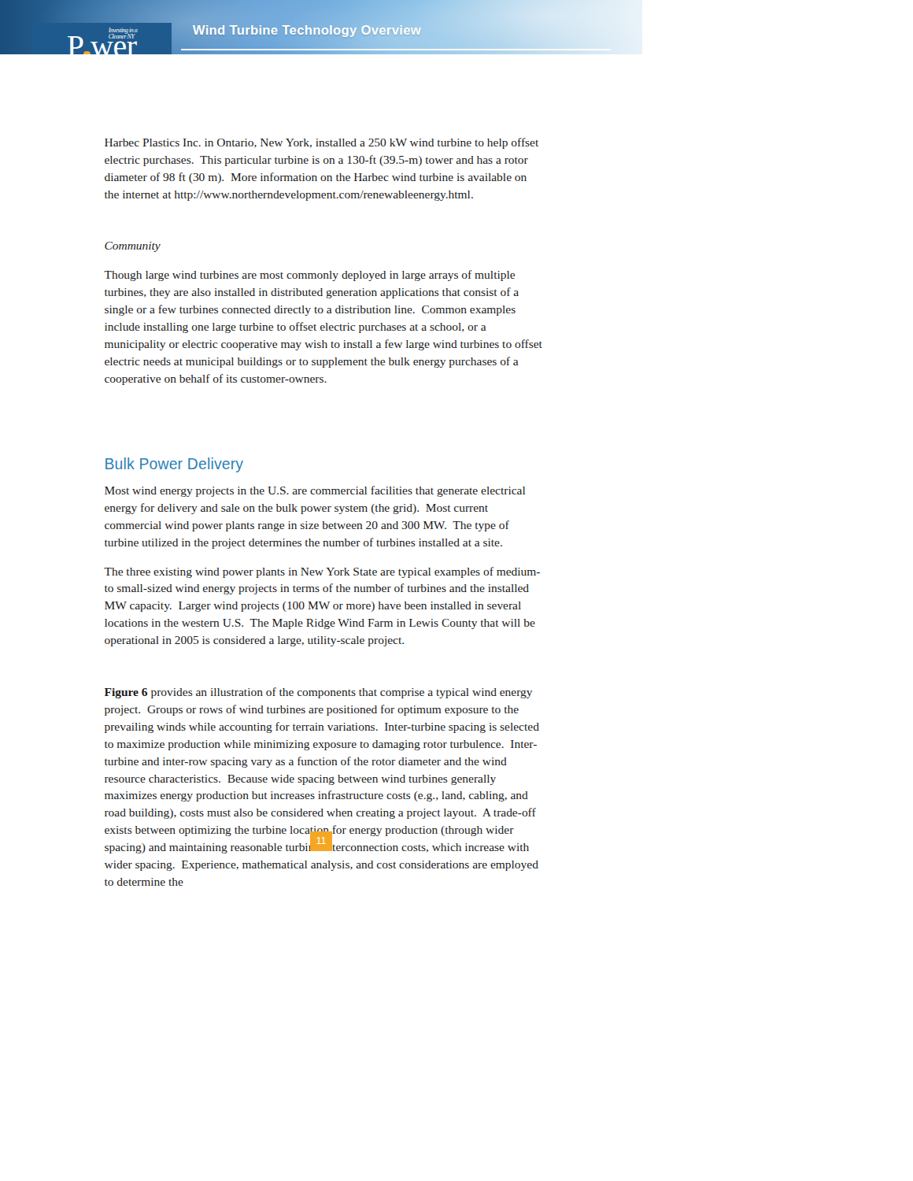P werInvesting in a
Cleaner NY
...Naturally
Wind Turbine Technology Overview
Harbec Plastics Inc. in Ontario, New York, installed a 250 kW wind turbine to help offset electric purchases. This particular turbine is on a 130-ft (39.5-m) tower and has a rotor diameter of 98 ft (30 m). More information on the Harbec wind turbine is available on the internet at http://www.northerndevelopment.com/renewableenergy.html.
Community
Though large wind turbines are most commonly deployed in large arrays of multiple turbines, they are also installed in distributed generation applications that consist of a single or a few turbines connected directly to a distribution line. Common examples include installing one large turbine to offset electric purchases at a school, or a municipality or electric cooperative may wish to install a few large wind turbines to offset electric needs at municipal buildings or to supplement the bulk energy purchases of a cooperative on behalf of its customer-owners.
Bulk Power Delivery
Most wind energy projects in the U.S. are commercial facilities that generate electrical energy for delivery and sale on the bulk power system (the grid). Most current commercial wind power plants range in size between 20 and 300 MW. The type of turbine utilized in the project determines the number of turbines installed at a site.
The three existing wind power plants in New York State are typical examples of medium- to small-sized wind energy projects in terms of the number of turbines and the installed MW capacity. Larger wind projects (100 MW or more) have been installed in several locations in the western U.S. The Maple Ridge Wind Farm in Lewis County that will be operational in 2005 is considered a large, utility-scale project.
Figure 6 provides an illustration of the components that comprise a typical wind energy project. Groups or rows of wind turbines are positioned for optimum exposure to the prevailing winds while accounting for terrain variations. Inter-turbine spacing is selected to maximize production while minimizing exposure to damaging rotor turbulence. Inter-turbine and inter-row spacing vary as a function of the rotor diameter and the wind resource characteristics. Because wide spacing between wind turbines generally maximizes energy production but increases infrastructure costs (e.g., land, cabling, and road building), costs must also be considered when creating a project layout. A trade-off exists between optimizing the turbine location for energy production (through wider spacing) and maintaining reasonable turbine interconnection costs, which increase with wider spacing. Experience, mathematical analysis, and cost considerations are employed to determine the
11